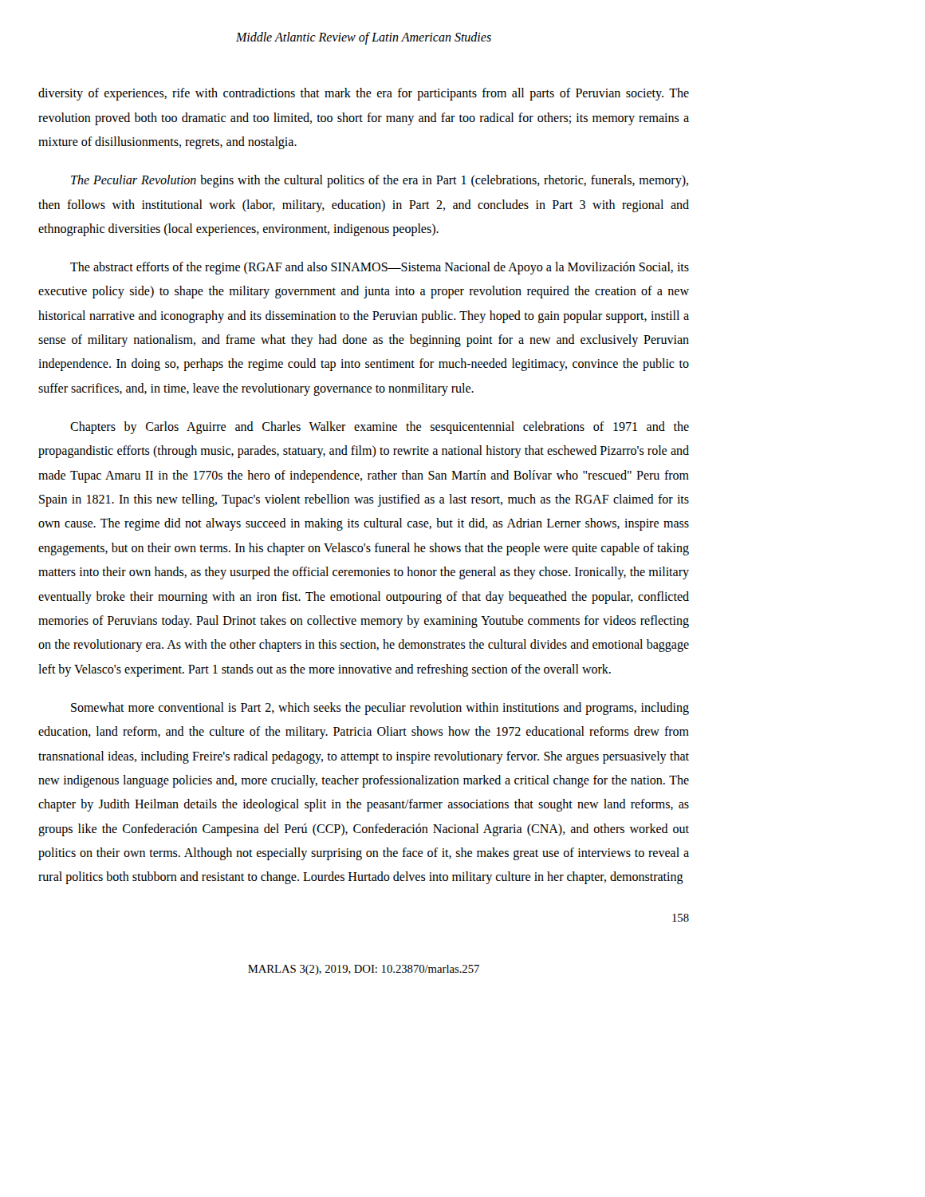Middle Atlantic Review of Latin American Studies
diversity of experiences, rife with contradictions that mark the era for participants from all parts of Peruvian society. The revolution proved both too dramatic and too limited, too short for many and far too radical for others; its memory remains a mixture of disillusionments, regrets, and nostalgia.
The Peculiar Revolution begins with the cultural politics of the era in Part 1 (celebrations, rhetoric, funerals, memory), then follows with institutional work (labor, military, education) in Part 2, and concludes in Part 3 with regional and ethnographic diversities (local experiences, environment, indigenous peoples).
The abstract efforts of the regime (RGAF and also SINAMOS—Sistema Nacional de Apoyo a la Movilización Social, its executive policy side) to shape the military government and junta into a proper revolution required the creation of a new historical narrative and iconography and its dissemination to the Peruvian public. They hoped to gain popular support, instill a sense of military nationalism, and frame what they had done as the beginning point for a new and exclusively Peruvian independence. In doing so, perhaps the regime could tap into sentiment for much-needed legitimacy, convince the public to suffer sacrifices, and, in time, leave the revolutionary governance to nonmilitary rule.
Chapters by Carlos Aguirre and Charles Walker examine the sesquicentennial celebrations of 1971 and the propagandistic efforts (through music, parades, statuary, and film) to rewrite a national history that eschewed Pizarro's role and made Tupac Amaru II in the 1770s the hero of independence, rather than San Martín and Bolívar who "rescued" Peru from Spain in 1821. In this new telling, Tupac's violent rebellion was justified as a last resort, much as the RGAF claimed for its own cause. The regime did not always succeed in making its cultural case, but it did, as Adrian Lerner shows, inspire mass engagements, but on their own terms. In his chapter on Velasco's funeral he shows that the people were quite capable of taking matters into their own hands, as they usurped the official ceremonies to honor the general as they chose. Ironically, the military eventually broke their mourning with an iron fist. The emotional outpouring of that day bequeathed the popular, conflicted memories of Peruvians today. Paul Drinot takes on collective memory by examining Youtube comments for videos reflecting on the revolutionary era. As with the other chapters in this section, he demonstrates the cultural divides and emotional baggage left by Velasco's experiment. Part 1 stands out as the more innovative and refreshing section of the overall work.
Somewhat more conventional is Part 2, which seeks the peculiar revolution within institutions and programs, including education, land reform, and the culture of the military. Patricia Oliart shows how the 1972 educational reforms drew from transnational ideas, including Freire's radical pedagogy, to attempt to inspire revolutionary fervor. She argues persuasively that new indigenous language policies and, more crucially, teacher professionalization marked a critical change for the nation. The chapter by Judith Heilman details the ideological split in the peasant/farmer associations that sought new land reforms, as groups like the Confederación Campesina del Perú (CCP), Confederación Nacional Agraria (CNA), and others worked out politics on their own terms. Although not especially surprising on the face of it, she makes great use of interviews to reveal a rural politics both stubborn and resistant to change. Lourdes Hurtado delves into military culture in her chapter, demonstrating
158
MARLAS 3(2), 2019, DOI: 10.23870/marlas.257